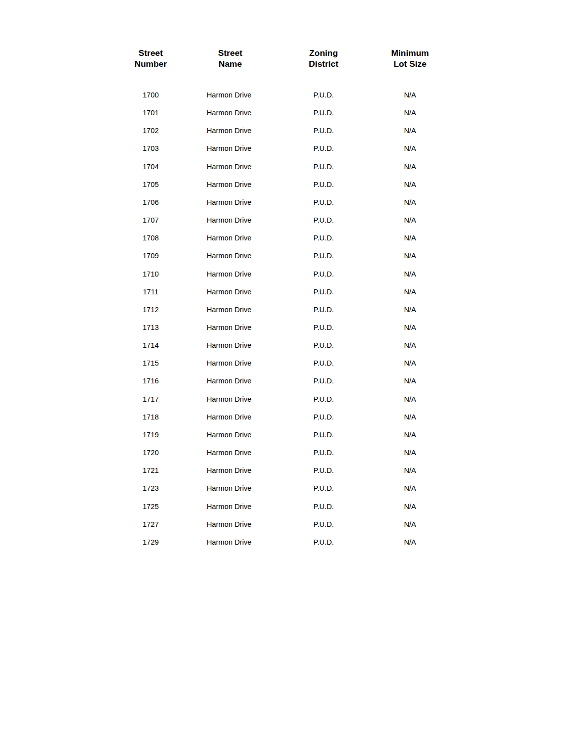| Street Number | Street Name | Zoning District | Minimum Lot Size |
| --- | --- | --- | --- |
| 1700 | Harmon Drive | P.U.D. | N/A |
| 1701 | Harmon Drive | P.U.D. | N/A |
| 1702 | Harmon Drive | P.U.D. | N/A |
| 1703 | Harmon Drive | P.U.D. | N/A |
| 1704 | Harmon Drive | P.U.D. | N/A |
| 1705 | Harmon Drive | P.U.D. | N/A |
| 1706 | Harmon Drive | P.U.D. | N/A |
| 1707 | Harmon Drive | P.U.D. | N/A |
| 1708 | Harmon Drive | P.U.D. | N/A |
| 1709 | Harmon Drive | P.U.D. | N/A |
| 1710 | Harmon Drive | P.U.D. | N/A |
| 1711 | Harmon Drive | P.U.D. | N/A |
| 1712 | Harmon Drive | P.U.D. | N/A |
| 1713 | Harmon Drive | P.U.D. | N/A |
| 1714 | Harmon Drive | P.U.D. | N/A |
| 1715 | Harmon Drive | P.U.D. | N/A |
| 1716 | Harmon Drive | P.U.D. | N/A |
| 1717 | Harmon Drive | P.U.D. | N/A |
| 1718 | Harmon Drive | P.U.D. | N/A |
| 1719 | Harmon Drive | P.U.D. | N/A |
| 1720 | Harmon Drive | P.U.D. | N/A |
| 1721 | Harmon Drive | P.U.D. | N/A |
| 1723 | Harmon Drive | P.U.D. | N/A |
| 1725 | Harmon Drive | P.U.D. | N/A |
| 1727 | Harmon Drive | P.U.D. | N/A |
| 1729 | Harmon Drive | P.U.D. | N/A |